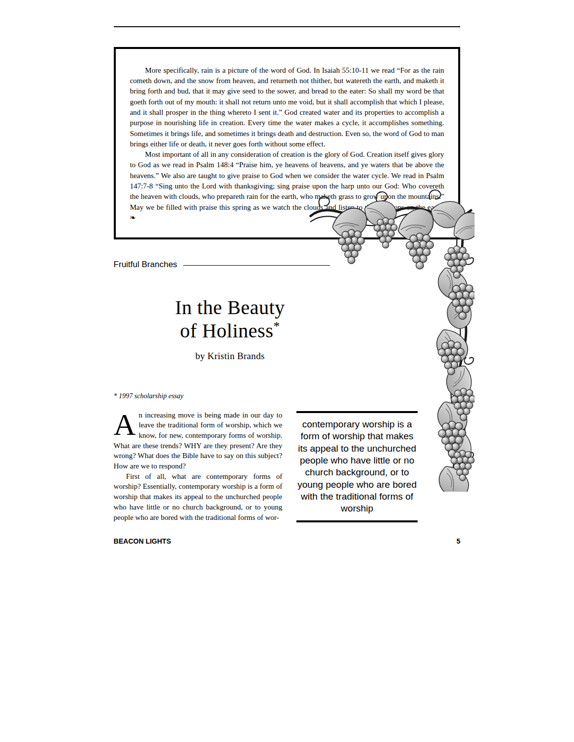More specifically, rain is a picture of the word of God. In Isaiah 55:10-11 we read “For as the rain cometh down, and the snow from heaven, and returneth not thither, but watereth the earth, and maketh it bring forth and bud, that it may give seed to the sower, and bread to the eater: So shall my word be that goeth forth out of my mouth: it shall not return unto me void, but it shall accomplish that which I please, and it shall prosper in the thing whereto I sent it.” God created water and its properties to accomplish a purpose in nourishing life in creation. Every time the water makes a cycle, it accomplishes something. Sometimes it brings life, and sometimes it brings death and destruction. Even so, the word of God to man brings either life or death, it never goes forth without some effect.
Most important of all in any consideration of creation is the glory of God. Creation itself gives glory to God as we read in Psalm 148:4 “Praise him, ye heavens of heavens, and ye waters that be above the heavens.” We also are taught to give praise to God when we consider the water cycle. We read in Psalm 147:7-8 “Sing unto the Lord with thanksgiving; sing praise upon the harp unto our God: Who covereth the heaven with clouds, who prepareth rain for the earth, who maketh grass to grow upon the mountains.” May we be filled with praise this spring as we watch the clouds and listen to the raindrops on the earth. ❧
Fruitful Branches
In the Beauty
of Holiness*
by Kristin Brands
* 1997 scholarship essay
An increasing move is being made in our day to leave the traditional form of worship, which we know, for new, contemporary forms of worship. What are these trends? WHY are they present? Are they wrong? What does the Bible have to say on this subject? How are we to respond?
First of all, what are contemporary forms of worship? Essentially, contemporary worship is a form of worship that makes its appeal to the unchurched people who have little or no church background, or to young people who are bored with the traditional forms of wor-
contemporary worship is a form of worship that makes its appeal to the unchurched people who have little or no church background, or to young people who are bored with the traditional forms of worship
BEACON LIGHTS 5